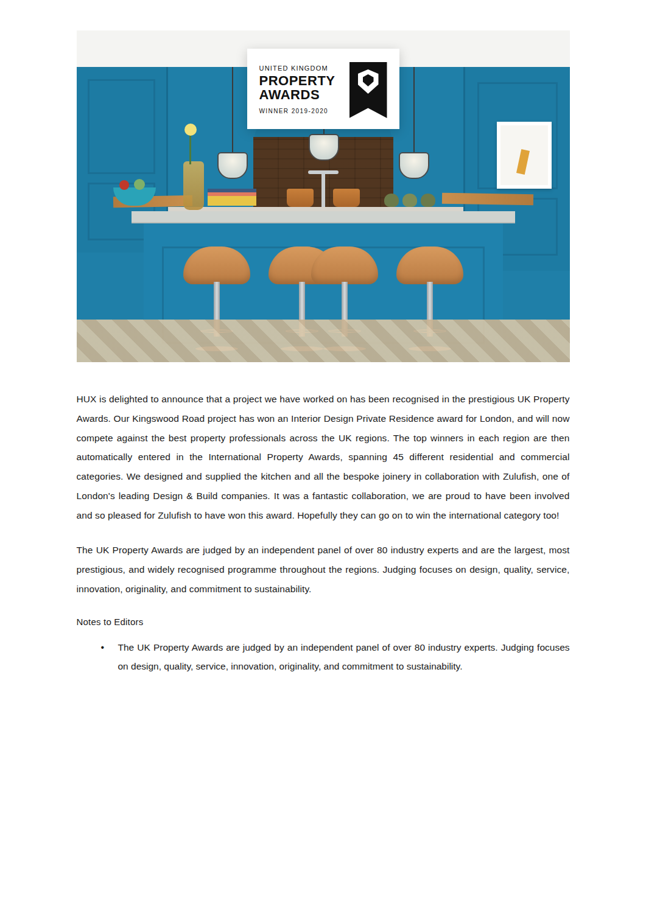United Kingdom
Property
Awards
Winner 2019-2020
HUX is delighted to announce that a project we have worked on has been recognised in the prestigious UK Property Awards. Our Kingswood Road project has won an Interior Design Private Residence award for London, and will now compete against the best property professionals across the UK regions. The top winners in each region are then automatically entered in the International Property Awards, spanning 45 different residential and commercial categories. We designed and supplied the kitchen and all the bespoke joinery in collaboration with Zulufish, one of London's leading Design & Build companies. It was a fantastic collaboration, we are proud to have been involved and so pleased for Zulufish to have won this award. Hopefully they can go on to win the international category too!
The UK Property Awards are judged by an independent panel of over 80 industry experts and are the largest, most prestigious, and widely recognised programme throughout the regions. Judging focuses on design, quality, service, innovation, originality, and commitment to sustainability.
Notes to Editors
The UK Property Awards are judged by an independent panel of over 80 industry experts. Judging focuses on design, quality, service, innovation, originality, and commitment to sustainability.